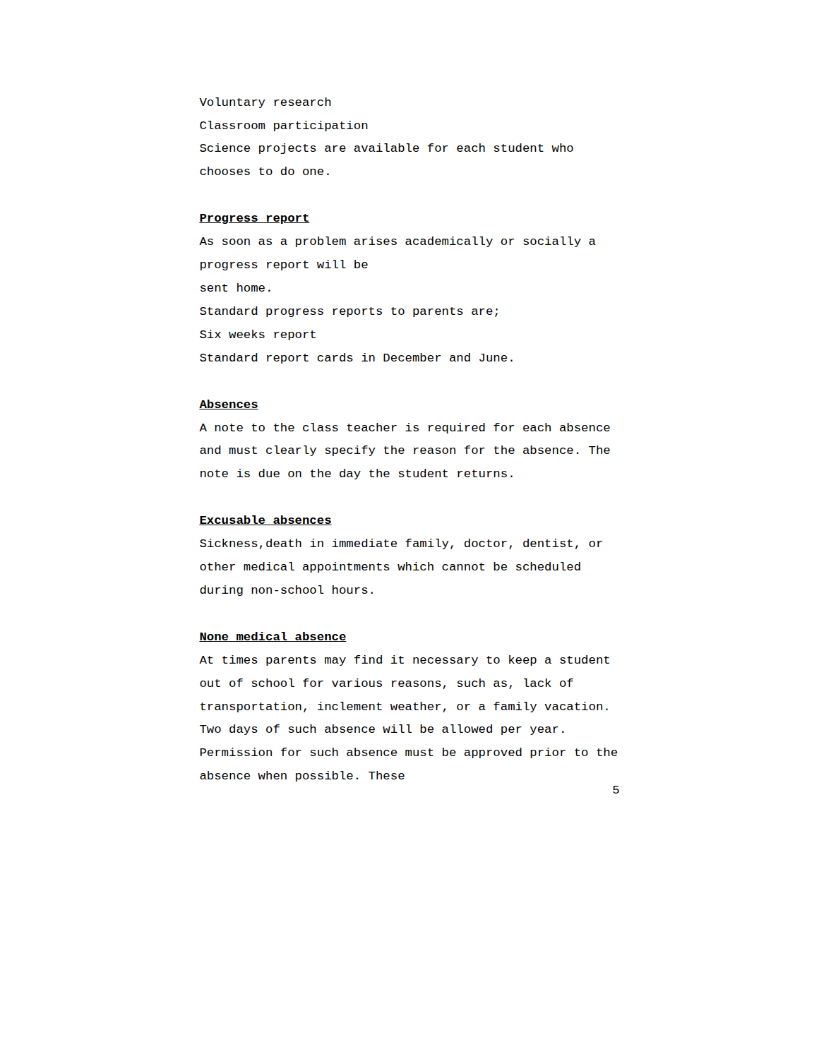Voluntary research
Classroom participation
Science projects are available for each student who chooses to do one.
Progress report
As soon as a problem arises academically or socially a progress report will be
sent home.
Standard progress reports to parents are;
Six weeks report
Standard report cards in December and June.
Absences
A note to the class teacher is required for each absence and must clearly specify the reason for the absence. The note is due on the day the student returns.
Excusable absences
Sickness,death in immediate family, doctor, dentist, or other medical appointments which cannot be scheduled during non-school hours.
None medical absence
At times parents may find it necessary to keep a student out of school for various reasons, such as, lack of transportation, inclement weather, or a family vacation. Two days of such absence will be allowed per year. Permission for such absence must be approved prior to the absence when possible. These
5